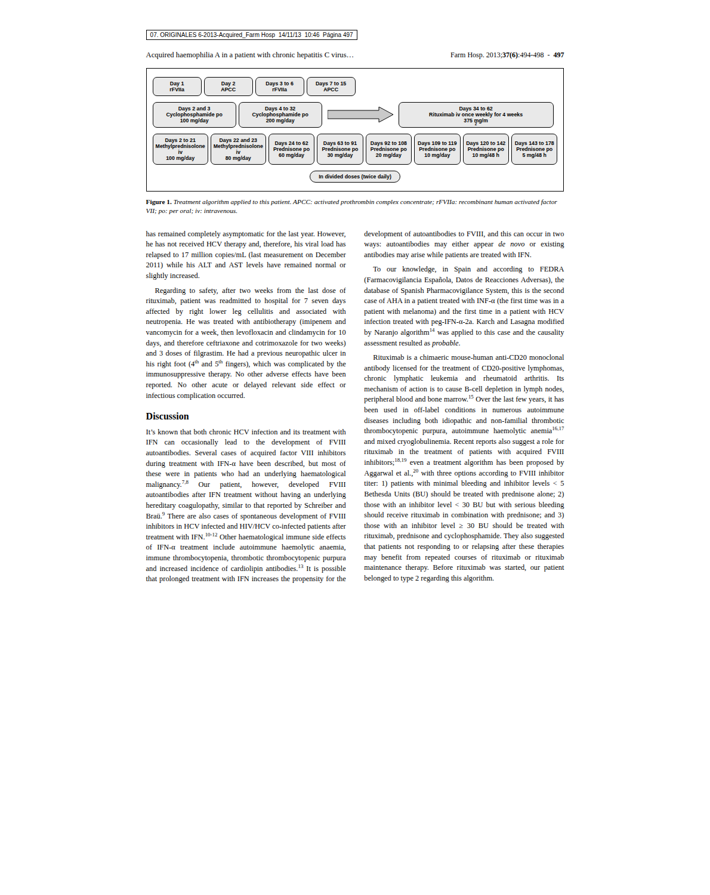07. ORIGINALES 6-2013-Acquired_Farm Hosp 14/11/13 10:46 Página 497
Acquired haemophilia A in a patient with chronic hepatitis C virus… Farm Hosp. 2013;37(6):494-498 - 497
Day 1
rFVIIa
Day 2
APCC
Days 3 to 6
rFVIIa
Days 7 to 15
APCC
Days 2 and 3
Cyclophosphamide po
100 mg/day
Days 4 to 32
Cyclophosphamide po
200 mg/day
Days 34 to 62
Rituximab iv once weekly for 4 weeks
375 mg/m2
Days 2 to 21
Methylprednisolone iv
100 mg/day
Days 22 and 23
Methylprednisolone iv
80 mg/day
Days 24 to 62
Prednisone po
60 mg/day
Days 63 to 91
Prednisone po
30 mg/day
Days 92 to 108
Prednisone po
20 mg/day
Days 109 to 119
Prednisone po
10 mg/day
Days 120 to 142
Prednisone po
10 mg/48 h
Days 143 to 178
Prednisone po
5 mg/48 h
In divided doses (twice daily)
Figure 1. Treatment algorithm applied to this patient. APCC: activated prothrombin complex concentrate; rFVIIa: recombinant human activated factor VII; po: per oral; iv: intravenous.
has remained completely asymptomatic for the last year. However, he has not received HCV therapy and, therefore, his viral load has relapsed to 17 million copies/mL (last measurement on December 2011) while his ALT and AST levels have remained normal or slightly increased.
Regarding to safety, after two weeks from the last dose of rituximab, patient was readmitted to hospital for 7 seven days affected by right lower leg cellulitis and associated with neutropenia. He was treated with antibiotherapy (imipenem and vancomycin for a week, then levofloxacin and clindamycin for 10 days, and therefore ceftriaxone and cotrimoxazole for two weeks) and 3 doses of filgrastim. He had a previous neuropathic ulcer in his right foot (4th and 5th fingers), which was complicated by the immunosuppressive therapy. No other adverse effects have been reported. No other acute or delayed relevant side effect or infectious complication occurred.
Discussion
It’s known that both chronic HCV infection and its treatment with IFN can occasionally lead to the development of FVIII autoantibodies. Several cases of acquired factor VIII inhibitors during treatment with IFN-α have been described, but most of these were in patients who had an underlying haematological malignancy.7,8 Our patient, however, developed FVIII autoantibodies after IFN treatment without having an underlying hereditary coagulopathy, similar to that reported by Schreiber and Braü.9 There are also cases of spontaneous development of FVIII inhibitors in HCV infected and HIV/HCV co-infected patients after treatment with IFN.10-12 Other haematological immune side effects of IFN-α treatment include autoimmune haemolytic anaemia, immune thrombocytopenia, thrombotic thrombocytopenic purpura and increased incidence of cardiolipin antibodies.13 It is possible that prolonged treatment with IFN increases the propensity for the development of autoantibodies to FVIII, and this can occur in two ways: autoantibodies may either appear de novo or existing antibodies may arise while patients are treated with IFN.
To our knowledge, in Spain and according to FEDRA (Farmacovigilancia Española, Datos de Reacciones Adversas), the database of Spanish Pharmacovigilance System, this is the second case of AHA in a patient treated with INF-α (the first time was in a patient with melanoma) and the first time in a patient with HCV infection treated with peg-IFN-α-2a. Karch and Lasagna modified by Naranjo algorithm14 was applied to this case and the causality assessment resulted as probable.
Rituximab is a chimaeric mouse-human anti-CD20 monoclonal antibody licensed for the treatment of CD20-positive lymphomas, chronic lymphatic leukemia and rheumatoid arthritis. Its mechanism of action is to cause B-cell depletion in lymph nodes, peripheral blood and bone marrow.15 Over the last few years, it has been used in off-label conditions in numerous autoimmune diseases including both idiopathic and non-familial thrombotic thrombocytopenic purpura, autoimmune haemolytic anemia16,17 and mixed cryoglobulinemia. Recent reports also suggest a role for rituximab in the treatment of patients with acquired FVIII inhibitors;18,19 even a treatment algorithm has been proposed by Aggarwal et al.,20 with three options according to FVIII inhibitor titer: 1) patients with minimal bleeding and inhibitor levels < 5 Bethesda Units (BU) should be treated with prednisone alone; 2) those with an inhibitor level < 30 BU but with serious bleeding should receive rituximab in combination with prednisone; and 3) those with an inhibitor level ≥ 30 BU should be treated with rituximab, prednisone and cyclophosphamide. They also suggested that patients not responding to or relapsing after these therapies may benefit from repeated courses of rituximab or rituximab maintenance therapy. Before rituximab was started, our patient belonged to type 2 regarding this algorithm.